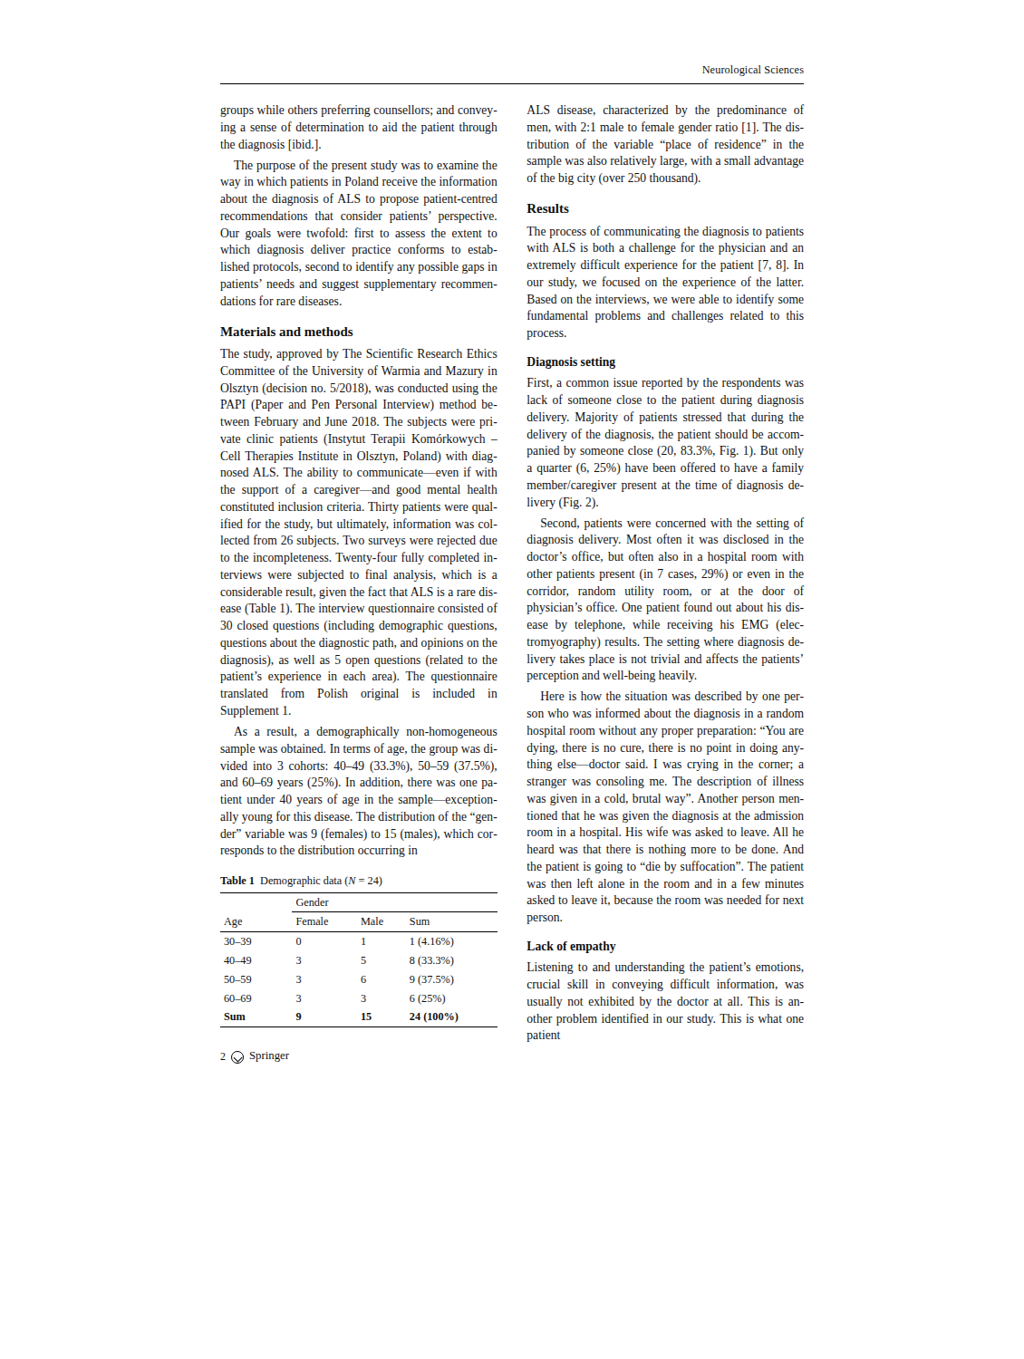Neurological Sciences
groups while others preferring counsellors; and conveying a sense of determination to aid the patient through the diagnosis [ibid.].
The purpose of the present study was to examine the way in which patients in Poland receive the information about the diagnosis of ALS to propose patient-centred recommendations that consider patients’ perspective. Our goals were twofold: first to assess the extent to which diagnosis deliver practice conforms to established protocols, second to identify any possible gaps in patients’ needs and suggest supplementary recommendations for rare diseases.
Materials and methods
The study, approved by The Scientific Research Ethics Committee of the University of Warmia and Mazury in Olsztyn (decision no. 5/2018), was conducted using the PAPI (Paper and Pen Personal Interview) method between February and June 2018. The subjects were private clinic patients (Instytut Terapii Komórkowych – Cell Therapies Institute in Olsztyn, Poland) with diagnosed ALS. The ability to communicate—even if with the support of a caregiver—and good mental health constituted inclusion criteria. Thirty patients were qualified for the study, but ultimately, information was collected from 26 subjects. Two surveys were rejected due to the incompleteness. Twenty-four fully completed interviews were subjected to final analysis, which is a considerable result, given the fact that ALS is a rare disease (Table 1). The interview questionnaire consisted of 30 closed questions (including demographic questions, questions about the diagnostic path, and opinions on the diagnosis), as well as 5 open questions (related to the patient’s experience in each area). The questionnaire translated from Polish original is included in Supplement 1.
As a result, a demographically non-homogeneous sample was obtained. In terms of age, the group was divided into 3 cohorts: 40–49 (33.3%), 50–59 (37.5%), and 60–69 years (25%). In addition, there was one patient under 40 years of age in the sample—exceptionally young for this disease. The distribution of the “gender” variable was 9 (females) to 15 (males), which corresponds to the distribution occurring in
Table 1 Demographic data (N = 24)
| | Gender |
| --- | --- |
| Age | Female | Male | Sum |
| 30–39 | 0 | 1 | 1 (4.16%) |
| 40–49 | 3 | 5 | 8 (33.3%) |
| 50–59 | 3 | 6 | 9 (37.5%) |
| 60–69 | 3 | 3 | 6 (25%) |
| Sum | 9 | 15 | 24 (100%) |
ALS disease, characterized by the predominance of men, with 2:1 male to female gender ratio [1]. The distribution of the variable “place of residence” in the sample was also relatively large, with a small advantage of the big city (over 250 thousand).
Results
The process of communicating the diagnosis to patients with ALS is both a challenge for the physician and an extremely difficult experience for the patient [7, 8]. In our study, we focused on the experience of the latter. Based on the interviews, we were able to identify some fundamental problems and challenges related to this process.
Diagnosis setting
First, a common issue reported by the respondents was lack of someone close to the patient during diagnosis delivery. Majority of patients stressed that during the delivery of the diagnosis, the patient should be accompanied by someone close (20, 83.3%, Fig. 1). But only a quarter (6, 25%) have been offered to have a family member/caregiver present at the time of diagnosis delivery (Fig. 2).
Second, patients were concerned with the setting of diagnosis delivery. Most often it was disclosed in the doctor’s office, but often also in a hospital room with other patients present (in 7 cases, 29%) or even in the corridor, random utility room, or at the door of physician’s office. One patient found out about his disease by telephone, while receiving his EMG (electromyography) results. The setting where diagnosis delivery takes place is not trivial and affects the patients’ perception and well-being heavily.
Here is how the situation was described by one person who was informed about the diagnosis in a random hospital room without any proper preparation: “You are dying, there is no cure, there is no point in doing anything else—doctor said. I was crying in the corner; a stranger was consoling me. The description of illness was given in a cold, brutal way”. Another person mentioned that he was given the diagnosis at the admission room in a hospital. His wife was asked to leave. All he heard was that there is nothing more to be done. And the patient is going to “die by suffocation”. The patient was then left alone in the room and in a few minutes asked to leave it, because the room was needed for next person.
Lack of empathy
Listening to and understanding the patient’s emotions, crucial skill in conveying difficult information, was usually not exhibited by the doctor at all. This is another problem identified in our study. This is what one patient
2 Springer